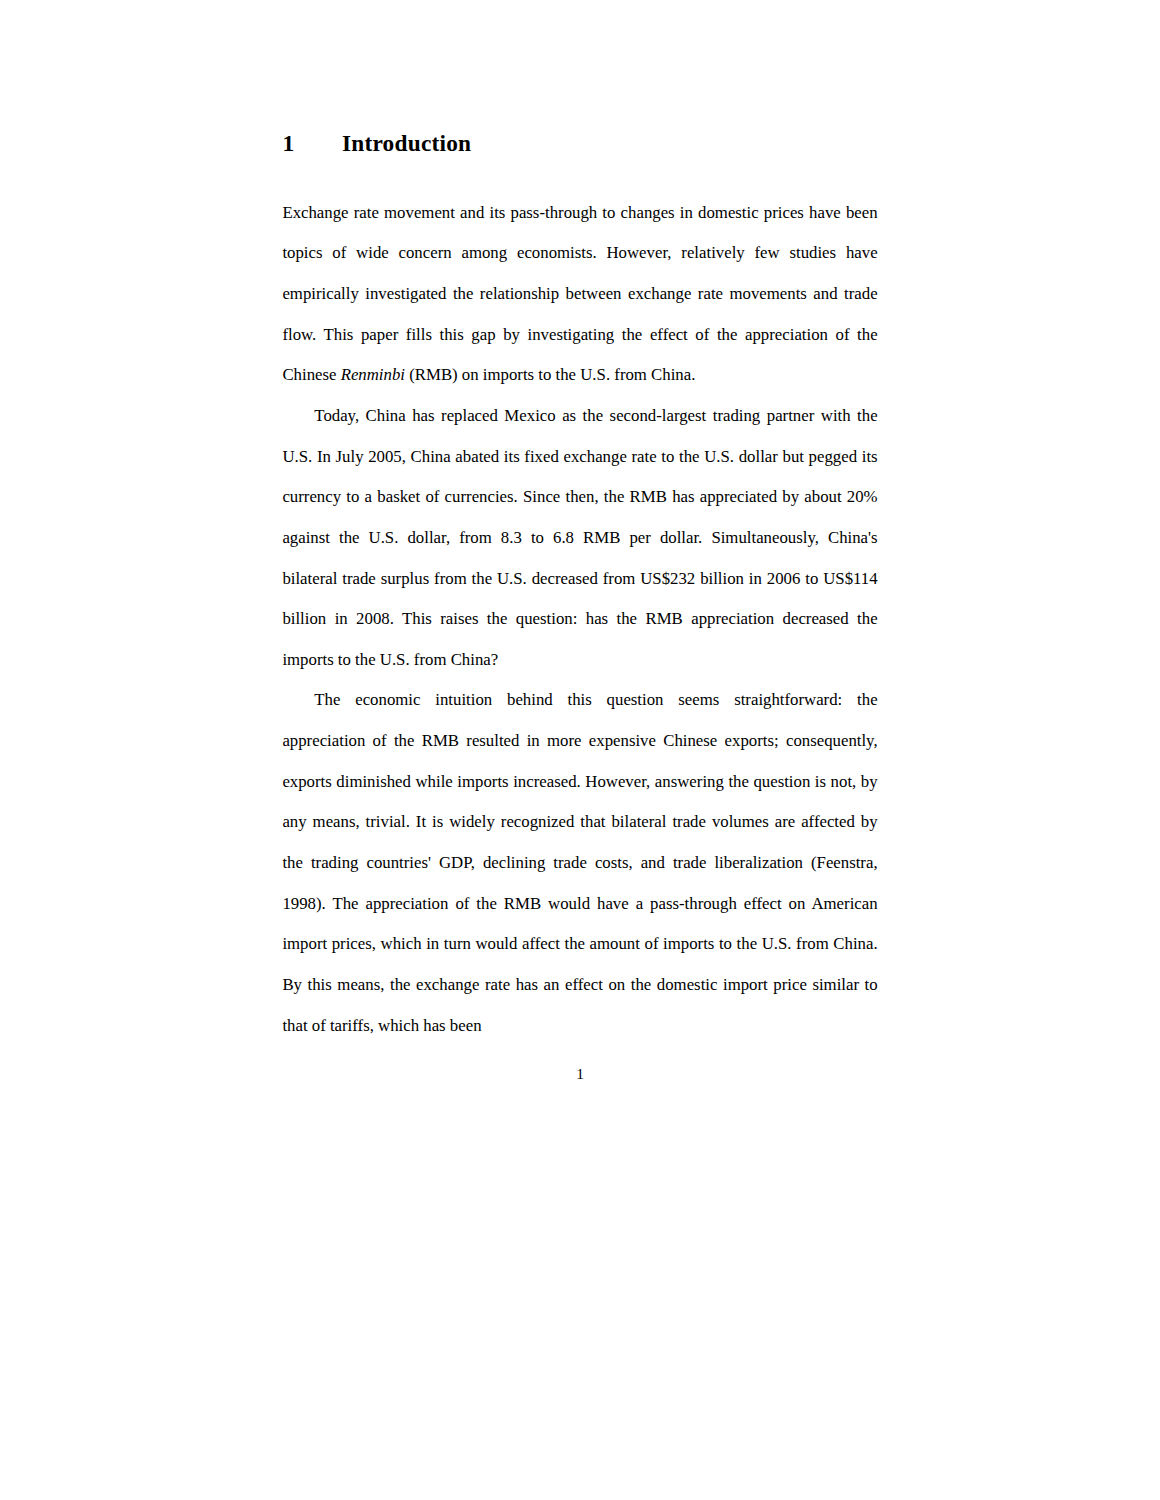1 Introduction
Exchange rate movement and its pass-through to changes in domestic prices have been topics of wide concern among economists. However, relatively few studies have empirically investigated the relationship between exchange rate movements and trade flow. This paper fills this gap by investigating the effect of the appreciation of the Chinese Renminbi (RMB) on imports to the U.S. from China.
Today, China has replaced Mexico as the second-largest trading partner with the U.S. In July 2005, China abated its fixed exchange rate to the U.S. dollar but pegged its currency to a basket of currencies. Since then, the RMB has appreciated by about 20% against the U.S. dollar, from 8.3 to 6.8 RMB per dollar. Simultaneously, China's bilateral trade surplus from the U.S. decreased from US$232 billion in 2006 to US$114 billion in 2008. This raises the question: has the RMB appreciation decreased the imports to the U.S. from China?
The economic intuition behind this question seems straightforward: the appreciation of the RMB resulted in more expensive Chinese exports; consequently, exports diminished while imports increased. However, answering the question is not, by any means, trivial. It is widely recognized that bilateral trade volumes are affected by the trading countries' GDP, declining trade costs, and trade liberalization (Feenstra, 1998). The appreciation of the RMB would have a pass-through effect on American import prices, which in turn would affect the amount of imports to the U.S. from China. By this means, the exchange rate has an effect on the domestic import price similar to that of tariffs, which has been
1